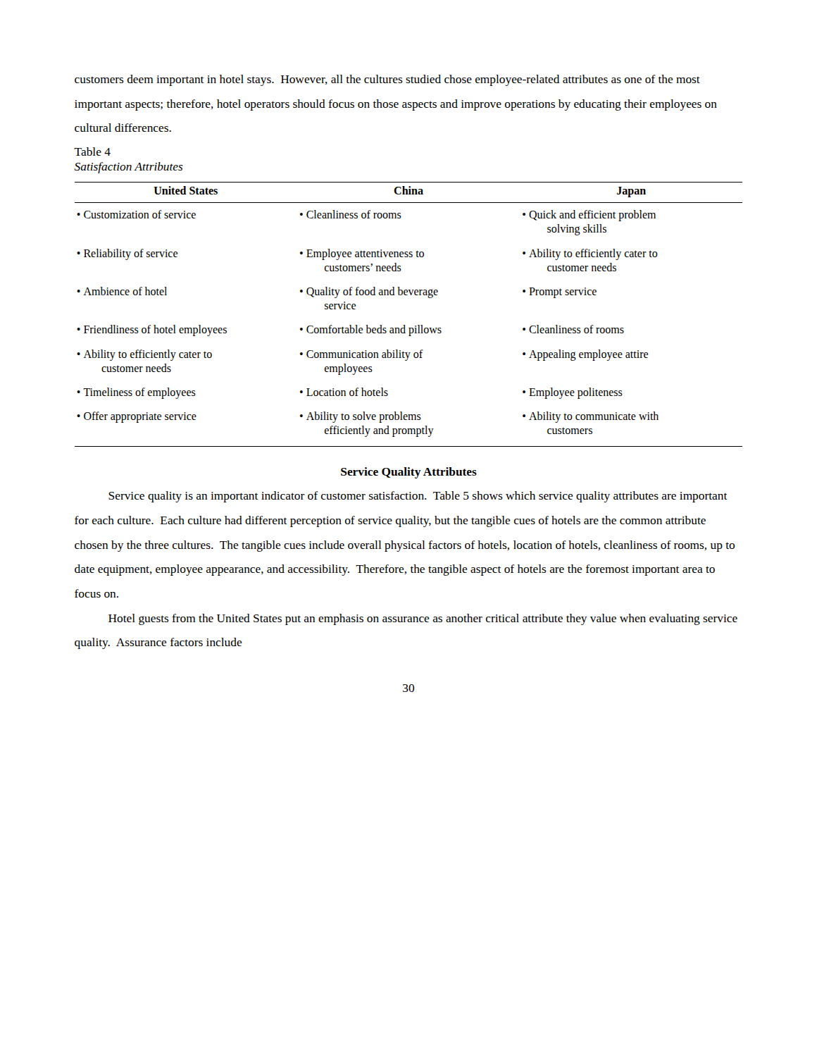customers deem important in hotel stays. However, all the cultures studied chose employee-related attributes as one of the most important aspects; therefore, hotel operators should focus on those aspects and improve operations by educating their employees on cultural differences.
Table 4
Satisfaction Attributes
| United States | China | Japan |
| --- | --- | --- |
| Customization of service | Cleanliness of rooms | Quick and efficient problem solving skills |
| Reliability of service | Employee attentiveness to customers’ needs | Ability to efficiently cater to customer needs |
| Ambience of hotel | Quality of food and beverage service | Prompt service |
| Friendliness of hotel employees | Comfortable beds and pillows | Cleanliness of rooms |
| Ability to efficiently cater to customer needs | Communication ability of employees | Appealing employee attire |
| Timeliness of employees | Location of hotels | Employee politeness |
| Offer appropriate service | Ability to solve problems efficiently and promptly | Ability to communicate with customers |
Service Quality Attributes
Service quality is an important indicator of customer satisfaction. Table 5 shows which service quality attributes are important for each culture. Each culture had different perception of service quality, but the tangible cues of hotels are the common attribute chosen by the three cultures. The tangible cues include overall physical factors of hotels, location of hotels, cleanliness of rooms, up to date equipment, employee appearance, and accessibility. Therefore, the tangible aspect of hotels are the foremost important area to focus on.
Hotel guests from the United States put an emphasis on assurance as another critical attribute they value when evaluating service quality. Assurance factors include
30